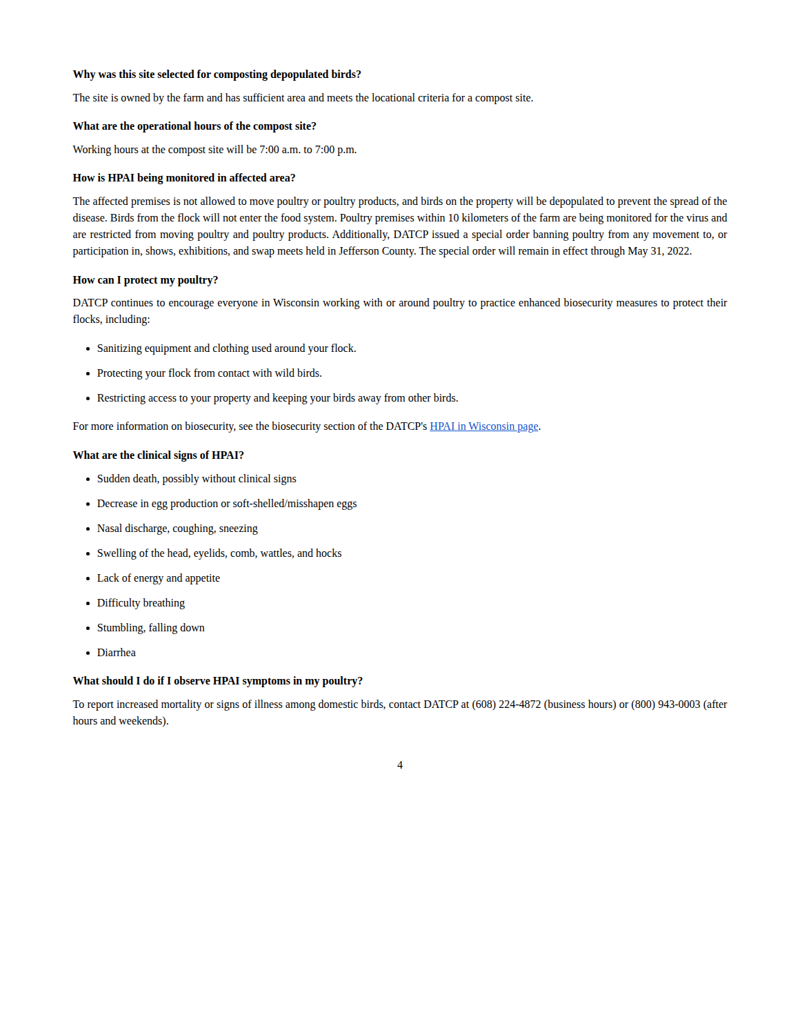Why was this site selected for composting depopulated birds?
The site is owned by the farm and has sufficient area and meets the locational criteria for a compost site.
What are the operational hours of the compost site?
Working hours at the compost site will be 7:00 a.m. to 7:00 p.m.
How is HPAI being monitored in affected area?
The affected premises is not allowed to move poultry or poultry products, and birds on the property will be depopulated to prevent the spread of the disease. Birds from the flock will not enter the food system. Poultry premises within 10 kilometers of the farm are being monitored for the virus and are restricted from moving poultry and poultry products. Additionally, DATCP issued a special order banning poultry from any movement to, or participation in, shows, exhibitions, and swap meets held in Jefferson County. The special order will remain in effect through May 31, 2022.
How can I protect my poultry?
DATCP continues to encourage everyone in Wisconsin working with or around poultry to practice enhanced biosecurity measures to protect their flocks, including:
Sanitizing equipment and clothing used around your flock.
Protecting your flock from contact with wild birds.
Restricting access to your property and keeping your birds away from other birds.
For more information on biosecurity, see the biosecurity section of the DATCP's HPAI in Wisconsin page.
What are the clinical signs of HPAI?
Sudden death, possibly without clinical signs
Decrease in egg production or soft-shelled/misshapen eggs
Nasal discharge, coughing, sneezing
Swelling of the head, eyelids, comb, wattles, and hocks
Lack of energy and appetite
Difficulty breathing
Stumbling, falling down
Diarrhea
What should I do if I observe HPAI symptoms in my poultry?
To report increased mortality or signs of illness among domestic birds, contact DATCP at (608) 224-4872 (business hours) or (800) 943-0003 (after hours and weekends).
4